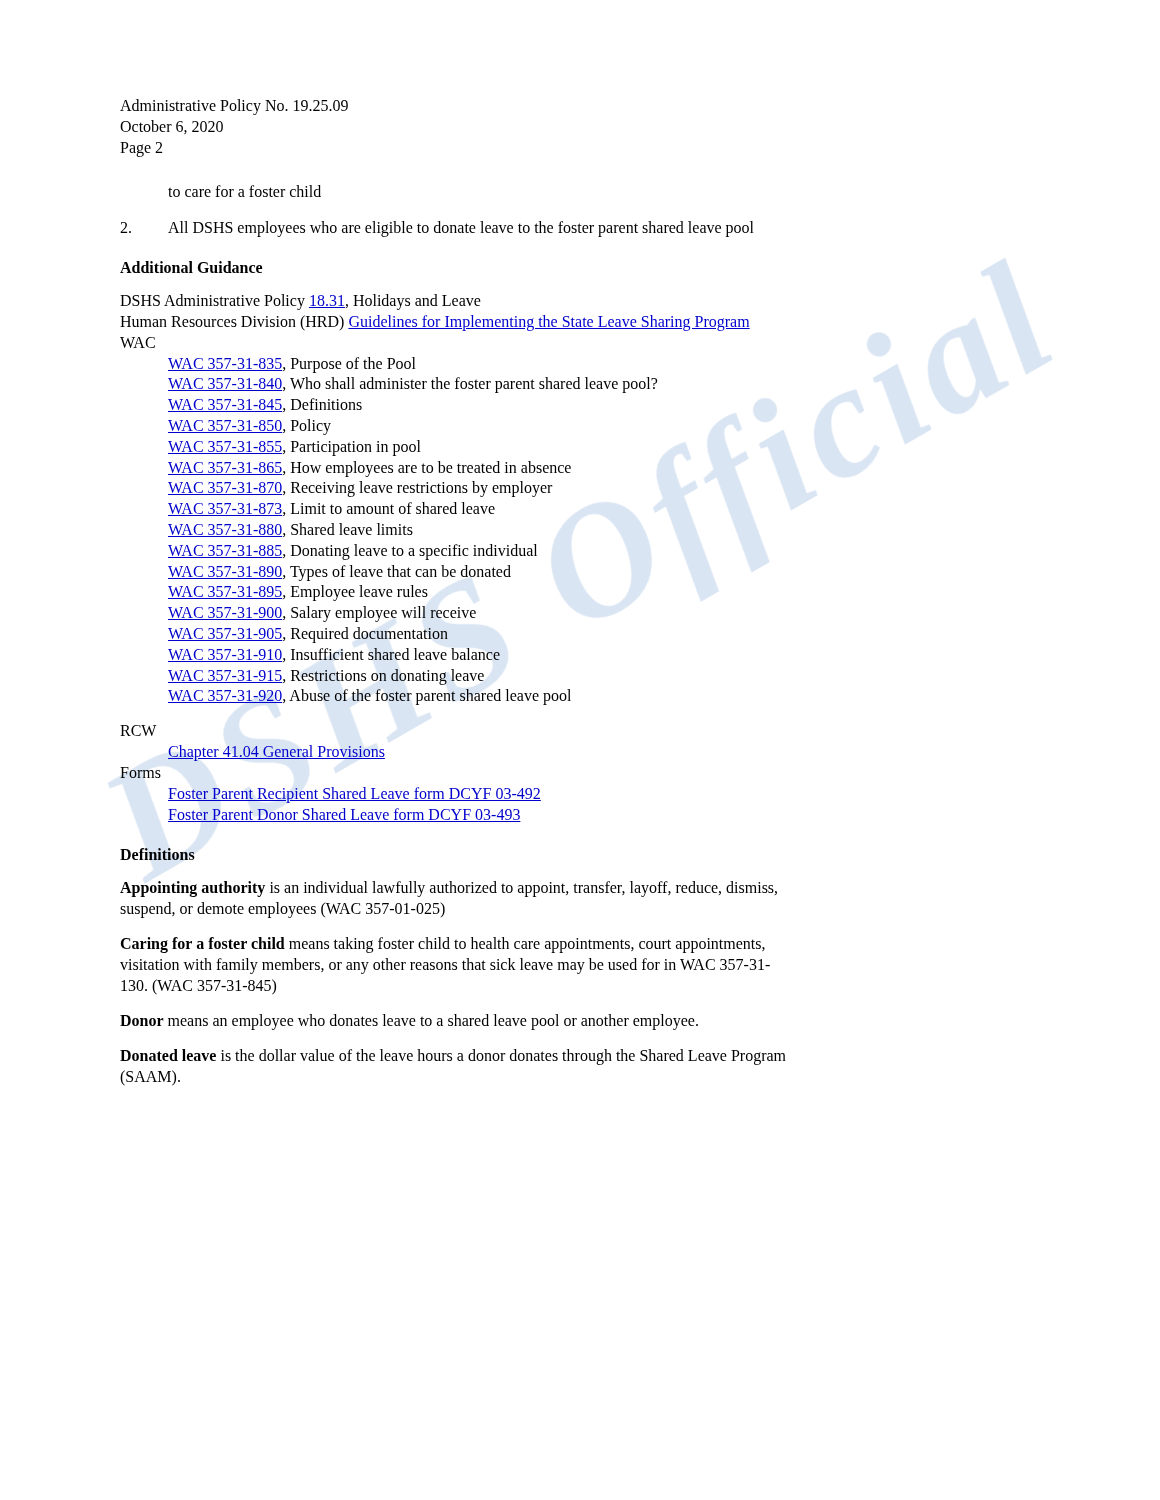DSHS Official
Administrative Policy No. 19.25.09
October 6, 2020
Page 2
to care for a foster child
2. All DSHS employees who are eligible to donate leave to the foster parent shared leave pool
Additional Guidance
DSHS Administrative Policy 18.31, Holidays and Leave
Human Resources Division (HRD) Guidelines for Implementing the State Leave Sharing Program
WAC
WAC 357-31-835, Purpose of the Pool
WAC 357-31-840, Who shall administer the foster parent shared leave pool?
WAC 357-31-845, Definitions
WAC 357-31-850, Policy
WAC 357-31-855, Participation in pool
WAC 357-31-865, How employees are to be treated in absence
WAC 357-31-870, Receiving leave restrictions by employer
WAC 357-31-873, Limit to amount of shared leave
WAC 357-31-880, Shared leave limits
WAC 357-31-885, Donating leave to a specific individual
WAC 357-31-890, Types of leave that can be donated
WAC 357-31-895, Employee leave rules
WAC 357-31-900, Salary employee will receive
WAC 357-31-905, Required documentation
WAC 357-31-910, Insufficient shared leave balance
WAC 357-31-915, Restrictions on donating leave
WAC 357-31-920, Abuse of the foster parent shared leave pool
RCW
Chapter 41.04 General Provisions
Forms
Foster Parent Recipient Shared Leave form DCYF 03-492
Foster Parent Donor Shared Leave form DCYF 03-493
Definitions
Appointing authority is an individual lawfully authorized to appoint, transfer, layoff, reduce, dismiss, suspend, or demote employees (WAC 357-01-025)
Caring for a foster child means taking foster child to health care appointments, court appointments, visitation with family members, or any other reasons that sick leave may be used for in WAC 357-31-130. (WAC 357-31-845)
Donor means an employee who donates leave to a shared leave pool or another employee.
Donated leave is the dollar value of the leave hours a donor donates through the Shared Leave Program (SAAM).